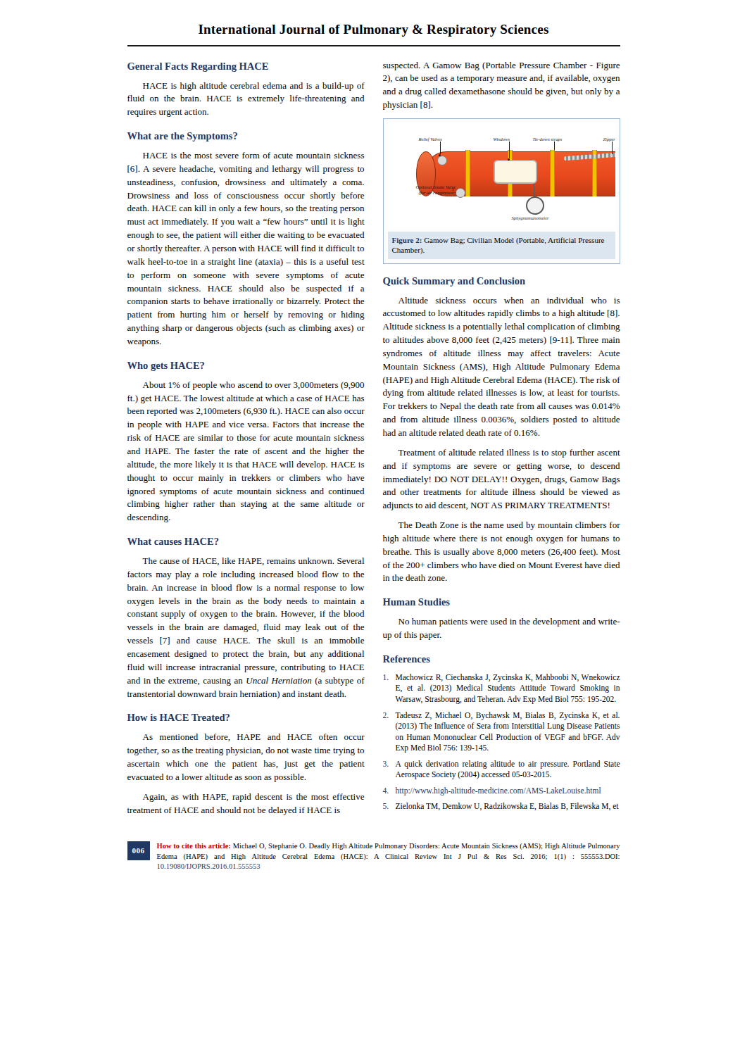International Journal of Pulmonary & Respiratory Sciences
General Facts Regarding HACE
HACE is high altitude cerebral edema and is a build-up of fluid on the brain. HACE is extremely life-threatening and requires urgent action.
What are the Symptoms?
HACE is the most severe form of acute mountain sickness [6]. A severe headache, vomiting and lethargy will progress to unsteadiness, confusion, drowsiness and ultimately a coma. Drowsiness and loss of consciousness occur shortly before death. HACE can kill in only a few hours, so the treating person must act immediately. If you wait a “few hours” until it is light enough to see, the patient will either die waiting to be evacuated or shortly thereafter. A person with HACE will find it difficult to walk heel-to-toe in a straight line (ataxia) – this is a useful test to perform on someone with severe symptoms of acute mountain sickness. HACE should also be suspected if a companion starts to behave irrationally or bizarrely. Protect the patient from hurting him or herself by removing or hiding anything sharp or dangerous objects (such as climbing axes) or weapons.
Who gets HACE?
About 1% of people who ascend to over 3,000meters (9,900 ft.) get HACE. The lowest altitude at which a case of HACE has been reported was 2,100meters (6,930 ft.). HACE can also occur in people with HAPE and vice versa. Factors that increase the risk of HACE are similar to those for acute mountain sickness and HAPE. The faster the rate of ascent and the higher the altitude, the more likely it is that HACE will develop. HACE is thought to occur mainly in trekkers or climbers who have ignored symptoms of acute mountain sickness and continued climbing higher rather than staying at the same altitude or descending.
What causes HACE?
The cause of HACE, like HAPE, remains unknown. Several factors may play a role including increased blood flow to the brain. An increase in blood flow is a normal response to low oxygen levels in the brain as the body needs to maintain a constant supply of oxygen to the brain. However, if the blood vessels in the brain are damaged, fluid may leak out of the vessels [7] and cause HACE. The skull is an immobile encasement designed to protect the brain, but any additional fluid will increase intracranial pressure, contributing to HACE and in the extreme, causing an Uncal Herniation (a subtype of transtentorial downward brain herniation) and instant death.
How is HACE Treated?
As mentioned before, HAPE and HACE often occur together, so as the treating physician, do not waste time trying to ascertain which one the patient has, just get the patient evacuated to a lower altitude as soon as possible.
Again, as with HAPE, rapid descent is the most effective treatment of HACE and should not be delayed if HACE is
suspected. A Gamow Bag (Portable Pressure Chamber - Figure 2), can be used as a temporary measure and, if available, oxygen and a drug called dexamethasone should be given, but only by a physician [8].
Relief Valves
Windows
Tie-down straps
Zipper
Optional Intake Valve
(for air compressor)
Sphygmomanometer
Intake Valve
(for foot pump)
Figure 2: Gamow Bag; Civilian Model (Portable, Artificial Pressure Chamber).
Quick Summary and Conclusion
Altitude sickness occurs when an individual who is accustomed to low altitudes rapidly climbs to a high altitude [8]. Altitude sickness is a potentially lethal complication of climbing to altitudes above 8,000 feet (2,425 meters) [9-11]. Three main syndromes of altitude illness may affect travelers: Acute Mountain Sickness (AMS), High Altitude Pulmonary Edema (HAPE) and High Altitude Cerebral Edema (HACE). The risk of dying from altitude related illnesses is low, at least for tourists. For trekkers to Nepal the death rate from all causes was 0.014% and from altitude illness 0.0036%, soldiers posted to altitude had an altitude related death rate of 0.16%.
Treatment of altitude related illness is to stop further ascent and if symptoms are severe or getting worse, to descend immediately! DO NOT DELAY!! Oxygen, drugs, Gamow Bags and other treatments for altitude illness should be viewed as adjuncts to aid descent, NOT AS PRIMARY TREATMENTS!
The Death Zone is the name used by mountain climbers for high altitude where there is not enough oxygen for humans to breathe. This is usually above 8,000 meters (26,400 feet). Most of the 200+ climbers who have died on Mount Everest have died in the death zone.
Human Studies
No human patients were used in the development and write-up of this paper.
References
Machowicz R, Ciechanska J, Zycinska K, Mahboobi N, Wnekowicz E, et al. (2013) Medical Students Attitude Toward Smoking in Warsaw, Strasbourg, and Teheran. Adv Exp Med Biol 755: 195-202.
Tadeusz Z, Michael O, Bychawsk M, Bialas B, Zycinska K, et al. (2013) The Influence of Sera from Interstitial Lung Disease Patients on Human Mononuclear Cell Production of VEGF and bFGF. Adv Exp Med Biol 756: 139-145.
A quick derivation relating altitude to air pressure. Portland State Aerospace Society (2004) accessed 05-03-2015.
http://www.high-altitude-medicine.com/AMS-LakeLouise.html
Zielonka TM, Demkow U, Radzikowska E, Bialas B, Filewska M, et
006
How to cite this article: Michael O, Stephanie O. Deadly High Altitude Pulmonary Disorders: Acute Mountain Sickness (AMS); High Altitude Pulmonary Edema (HAPE) and High Altitude Cerebral Edema (HACE): A Clinical Review Int J Pul & Res Sci. 2016; 1(1) : 555553.DOI: 10.19080/IJOPRS.2016.01.555553